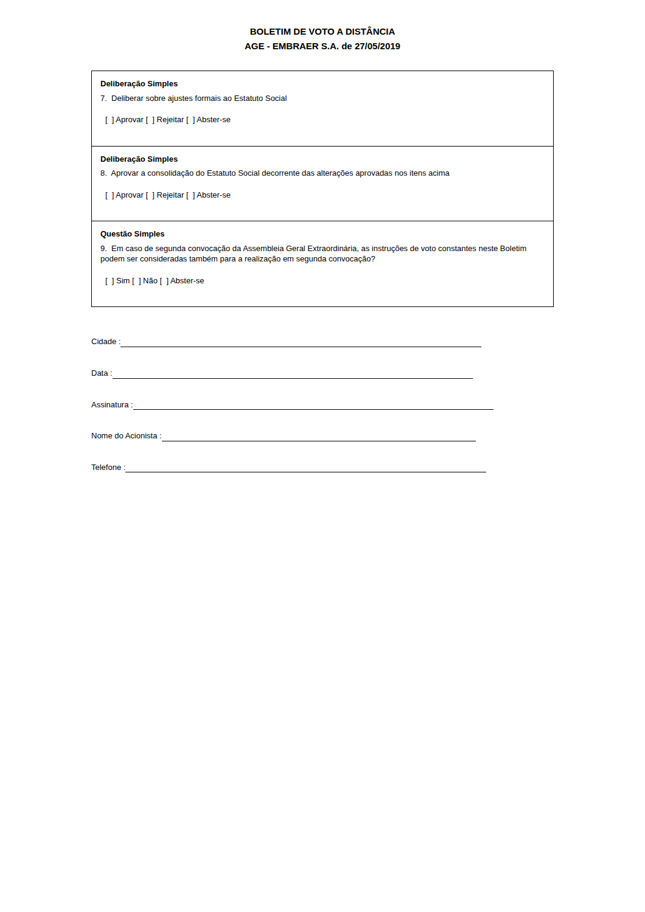BOLETIM DE VOTO A DISTÂNCIA AGE - EMBRAER S.A. de 27/05/2019
Deliberação Simples
7. Deliberar sobre ajustes formais ao Estatuto Social
[ ] Aprovar [ ] Rejeitar [ ] Abster-se
Deliberação Simples
8. Aprovar a consolidação do Estatuto Social decorrente das alterações aprovadas nos itens acima
[ ] Aprovar [ ] Rejeitar [ ] Abster-se
Questão Simples
9. Em caso de segunda convocação da Assembleia Geral Extraordinária, as instruções de voto constantes neste Boletim podem ser consideradas também para a realização em segunda convocação?
[ ] Sim [ ] Não [ ] Abster-se
Cidade :
Data :
Assinatura :
Nome do Acionista :
Telefone :